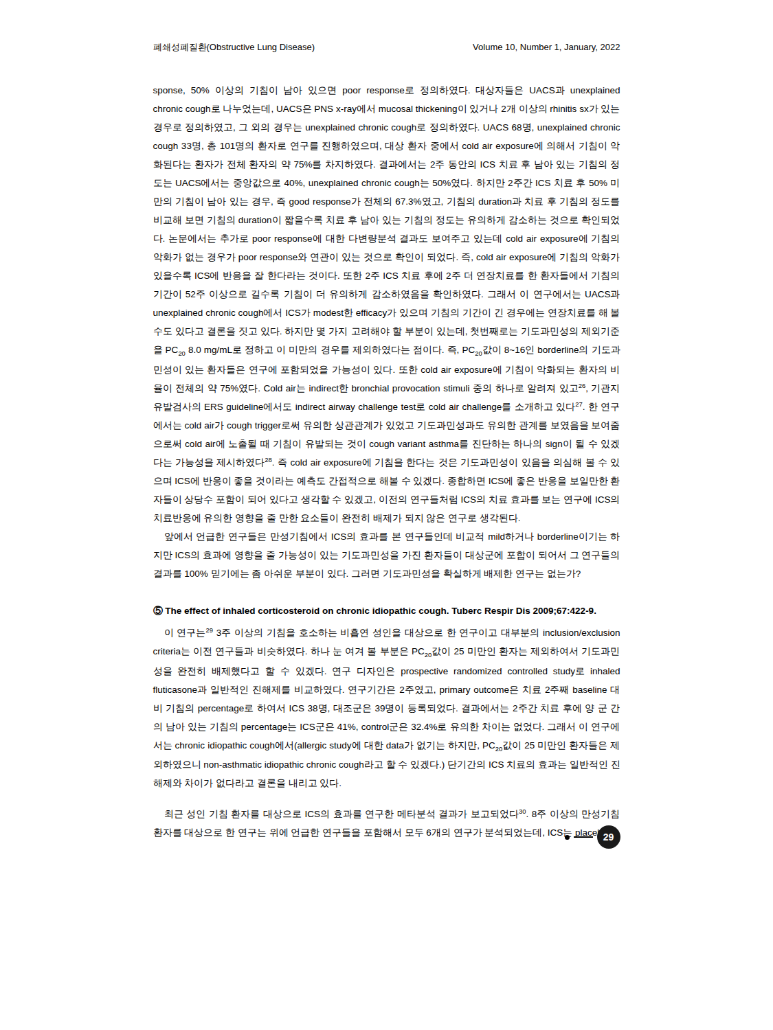폐쇄성폐질환(Obstructive Lung Disease)
Volume 10, Number 1, January, 2022
sponse, 50% 이상의 기침이 남아 있으면 poor response로 정의하였다. 대상자들은 UACS과 unexplained chronic cough로 나누었는데, UACS은 PNS x-ray에서 mucosal thickening이 있거나 2개 이상의 rhinitis sx가 있는 경우로 정의하였고, 그 외의 경우는 unexplained chronic cough로 정의하였다. UACS 68명, unexplained chronic cough 33명, 총 101명의 환자로 연구를 진행하였으며, 대상 환자 중에서 cold air exposure에 의해서 기침이 악화된다는 환자가 전체 환자의 약 75%를 차지하였다. 결과에서는 2주 동안의 ICS 치료 후 남아 있는 기침의 정도는 UACS에서는 중앙값으로 40%, unexplained chronic cough는 50%였다. 하지만 2주간 ICS 치료 후 50% 미만의 기침이 남아 있는 경우, 즉 good response가 전체의 67.3%였고, 기침의 duration과 치료 후 기침의 정도를 비교해 보면 기침의 duration이 짧을수록 치료 후 남아 있는 기침의 정도는 유의하게 감소하는 것으로 확인되었다. 논문에서는 추가로 poor response에 대한 다변량분석 결과도 보여주고 있는데 cold air exposure에 기침의 악화가 없는 경우가 poor response와 연관이 있는 것으로 확인이 되었다. 즉, cold air exposure에 기침의 악화가 있을수록 ICS에 반응을 잘 한다라는 것이다. 또한 2주 ICS 치료 후에 2주 더 연장치료를 한 환자들에서 기침의 기간이 52주 이상으로 길수록 기침이 더 유의하게 감소하였음을 확인하였다. 그래서 이 연구에서는 UACS과 unexplained chronic cough에서 ICS가 modest한 efficacy가 있으며 기침의 기간이 긴 경우에는 연장치료를 해 볼 수도 있다고 결론을 짓고 있다. 하지만 몇 가지 고려해야 할 부분이 있는데, 첫번째로는 기도과민성의 제외기준을 PC20 8.0 mg/mL로 정하고 이 미만의 경우를 제외하였다는 점이다. 즉, PC20값이 8~16인 borderline의 기도과민성이 있는 환자들은 연구에 포함되었을 가능성이 있다. 또한 cold air exposure에 기침이 악화되는 환자의 비율이 전체의 약 75%였다. Cold air는 indirect한 bronchial provocation stimuli 중의 하나로 알려져 있고26, 기관지유발검사의 ERS guideline에서도 indirect airway challenge test로 cold air challenge를 소개하고 있다27. 한 연구에서는 cold air가 cough trigger로써 유의한 상관관계가 있었고 기도과민성과도 유의한 관계를 보였음을 보여줌으로써 cold air에 노출될 때 기침이 유발되는 것이 cough variant asthma를 진단하는 하나의 sign이 될 수 있겠다는 가능성을 제시하였다28. 즉 cold air exposure에 기침을 한다는 것은 기도과민성이 있음을 의심해 볼 수 있으며 ICS에 반응이 좋을 것이라는 예측도 간접적으로 해볼 수 있겠다. 종합하면 ICS에 좋은 반응을 보일만한 환자들이 상당수 포함이 되어 있다고 생각할 수 있겠고, 이전의 연구들처럼 ICS의 치료 효과를 보는 연구에 ICS의 치료반응에 유의한 영향을 줄 만한 요소들이 완전히 배제가 되지 않은 연구로 생각된다.
앞에서 언급한 연구들은 만성기침에서 ICS의 효과를 본 연구들인데 비교적 mild하거나 borderline이기는 하지만 ICS의 효과에 영향을 줄 가능성이 있는 기도과민성을 가진 환자들이 대상군에 포함이 되어서 그 연구들의 결과를 100% 믿기에는 좀 아쉬운 부분이 있다. 그러면 기도과민성을 확실하게 배제한 연구는 없는가?
⑤ The effect of inhaled corticosteroid on chronic idiopathic cough. Tuberc Respir Dis 2009;67:422-9.
이 연구는29 3주 이상의 기침을 호소하는 비흡연 성인을 대상으로 한 연구이고 대부분의 inclusion/exclusion criteria는 이전 연구들과 비슷하였다. 하나 눈 여겨 볼 부분은 PC20값이 25 미만인 환자는 제외하여서 기도과민성을 완전히 배제했다고 할 수 있겠다. 연구 디자인은 prospective randomized controlled study로 inhaled fluticasone과 일반적인 진해제를 비교하였다. 연구기간은 2주였고, primary outcome은 치료 2주째 baseline 대비 기침의 percentage로 하여서 ICS 38명, 대조군은 39명이 등록되었다. 결과에서는 2주간 치료 후에 양 군 간의 남아 있는 기침의 percentage는 ICS군은 41%, control군은 32.4%로 유의한 차이는 없었다. 그래서 이 연구에서는 chronic idiopathic cough에서(allergic study에 대한 data가 없기는 하지만, PC20값이 25 미만인 환자들은 제외하였으니 non-asthmatic idiopathic chronic cough라고 할 수 있겠다.) 단기간의 ICS 치료의 효과는 일반적인 진해제와 차이가 없다라고 결론을 내리고 있다.
최근 성인 기침 환자를 대상으로 ICS의 효과를 연구한 메타분석 결과가 보고되었다30. 8주 이상의 만성기침 환자를 대상으로 한 연구는 위에 언급한 연구들을 포함해서 모두 6개의 연구가 분석되었는데, ICS는 placebo보
29